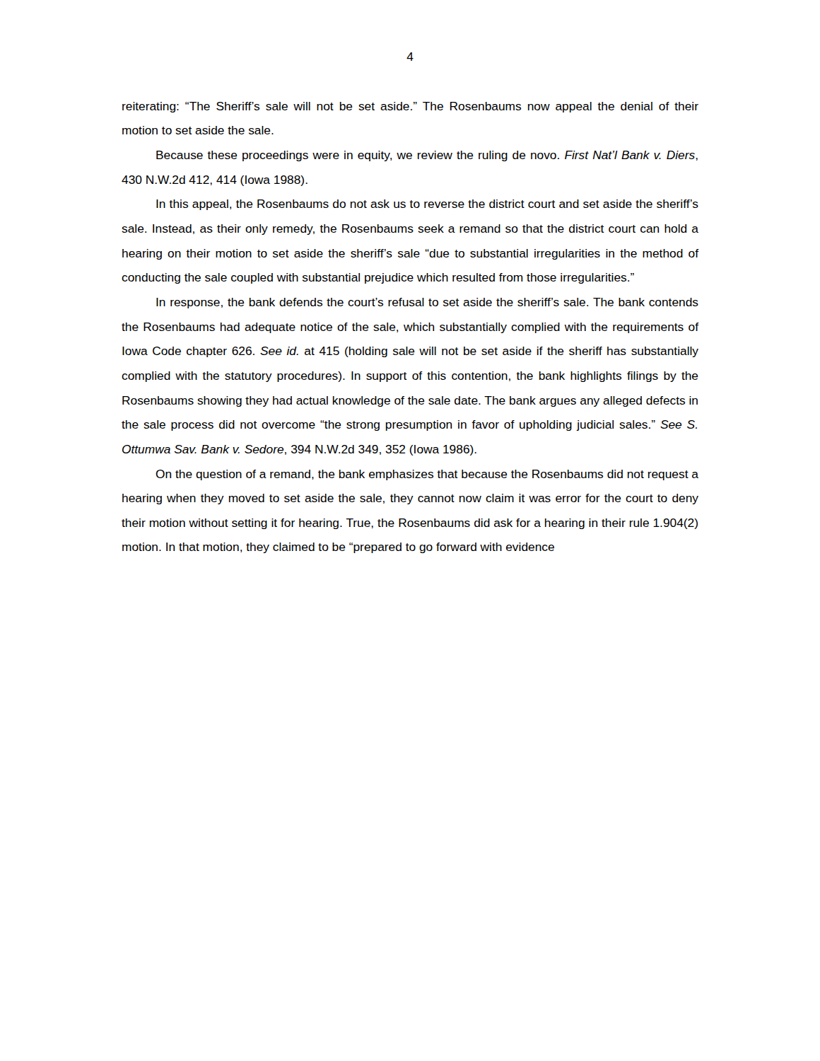4
reiterating: “The Sheriff’s sale will not be set aside.” The Rosenbaums now appeal the denial of their motion to set aside the sale.
Because these proceedings were in equity, we review the ruling de novo. First Nat’l Bank v. Diers, 430 N.W.2d 412, 414 (Iowa 1988).
In this appeal, the Rosenbaums do not ask us to reverse the district court and set aside the sheriff’s sale. Instead, as their only remedy, the Rosenbaums seek a remand so that the district court can hold a hearing on their motion to set aside the sheriff’s sale “due to substantial irregularities in the method of conducting the sale coupled with substantial prejudice which resulted from those irregularities.”
In response, the bank defends the court’s refusal to set aside the sheriff’s sale. The bank contends the Rosenbaums had adequate notice of the sale, which substantially complied with the requirements of Iowa Code chapter 626. See id. at 415 (holding sale will not be set aside if the sheriff has substantially complied with the statutory procedures). In support of this contention, the bank highlights filings by the Rosenbaums showing they had actual knowledge of the sale date. The bank argues any alleged defects in the sale process did not overcome “the strong presumption in favor of upholding judicial sales.” See S. Ottumwa Sav. Bank v. Sedore, 394 N.W.2d 349, 352 (Iowa 1986).
On the question of a remand, the bank emphasizes that because the Rosenbaums did not request a hearing when they moved to set aside the sale, they cannot now claim it was error for the court to deny their motion without setting it for hearing. True, the Rosenbaums did ask for a hearing in their rule 1.904(2) motion. In that motion, they claimed to be “prepared to go forward with evidence